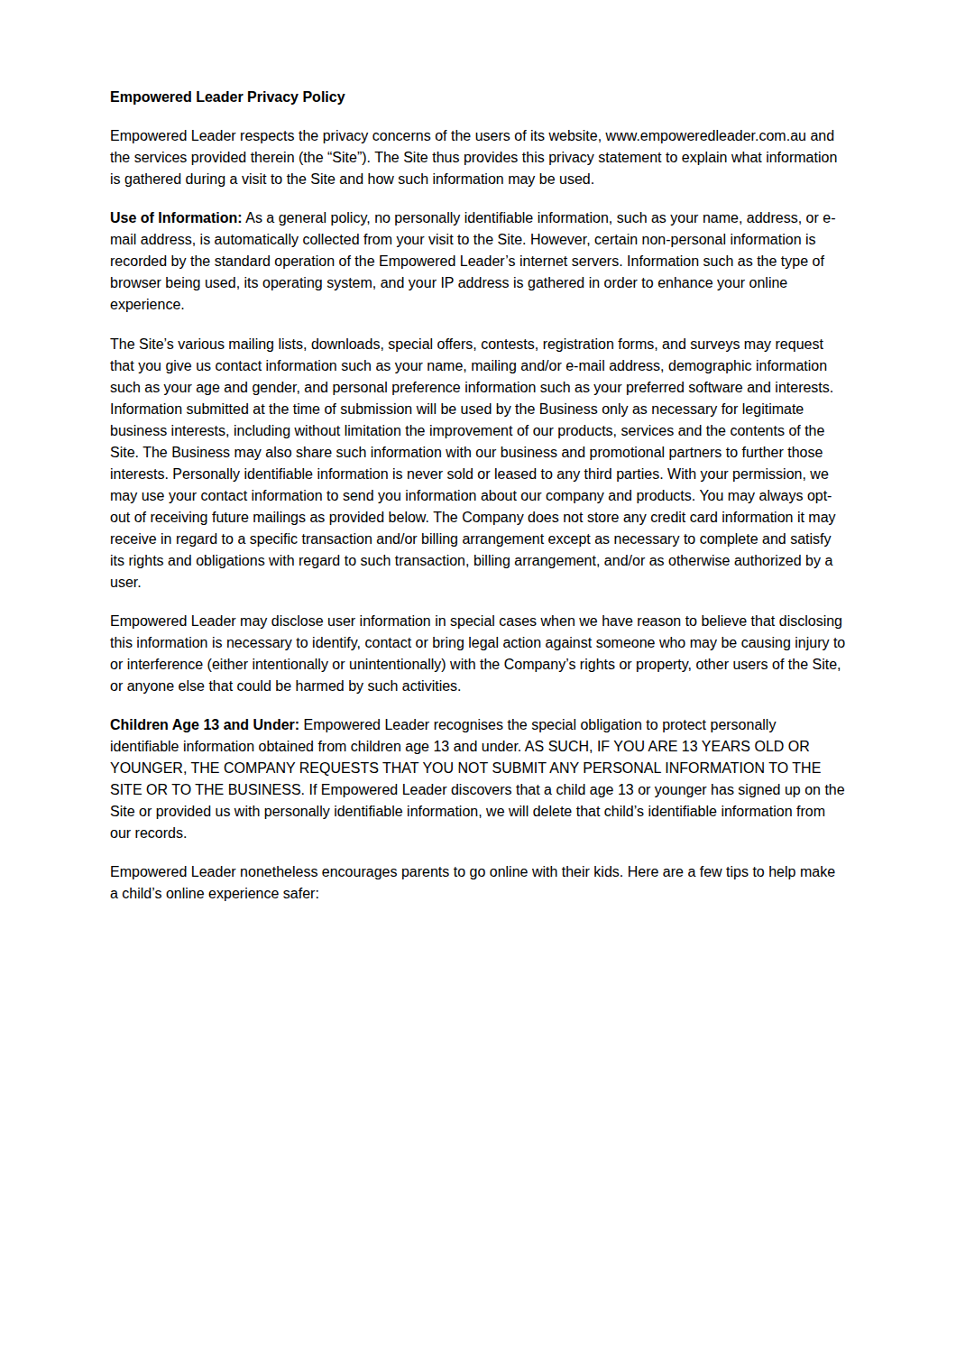Empowered Leader Privacy Policy
Empowered Leader respects the privacy concerns of the users of its website, www.empoweredleader.com.au and the services provided therein (the “Site”). The Site thus provides this privacy statement to explain what information is gathered during a visit to the Site and how such information may be used.
Use of Information: As a general policy, no personally identifiable information, such as your name, address, or e-mail address, is automatically collected from your visit to the Site. However, certain non-personal information is recorded by the standard operation of the Empowered Leader’s internet servers. Information such as the type of browser being used, its operating system, and your IP address is gathered in order to enhance your online experience.
The Site’s various mailing lists, downloads, special offers, contests, registration forms, and surveys may request that you give us contact information such as your name, mailing and/or e-mail address, demographic information such as your age and gender, and personal preference information such as your preferred software and interests. Information submitted at the time of submission will be used by the Business only as necessary for legitimate business interests, including without limitation the improvement of our products, services and the contents of the Site. The Business may also share such information with our business and promotional partners to further those interests. Personally identifiable information is never sold or leased to any third parties. With your permission, we may use your contact information to send you information about our company and products. You may always opt-out of receiving future mailings as provided below. The Company does not store any credit card information it may receive in regard to a specific transaction and/or billing arrangement except as necessary to complete and satisfy its rights and obligations with regard to such transaction, billing arrangement, and/or as otherwise authorized by a user.
Empowered Leader may disclose user information in special cases when we have reason to believe that disclosing this information is necessary to identify, contact or bring legal action against someone who may be causing injury to or interference (either intentionally or unintentionally) with the Company’s rights or property, other users of the Site, or anyone else that could be harmed by such activities.
Children Age 13 and Under: Empowered Leader recognises the special obligation to protect personally identifiable information obtained from children age 13 and under. AS SUCH, IF YOU ARE 13 YEARS OLD OR YOUNGER, THE COMPANY REQUESTS THAT YOU NOT SUBMIT ANY PERSONAL INFORMATION TO THE SITE OR TO THE BUSINESS. If Empowered Leader discovers that a child age 13 or younger has signed up on the Site or provided us with personally identifiable information, we will delete that child’s identifiable information from our records.
Empowered Leader nonetheless encourages parents to go online with their kids. Here are a few tips to help make a child’s online experience safer: